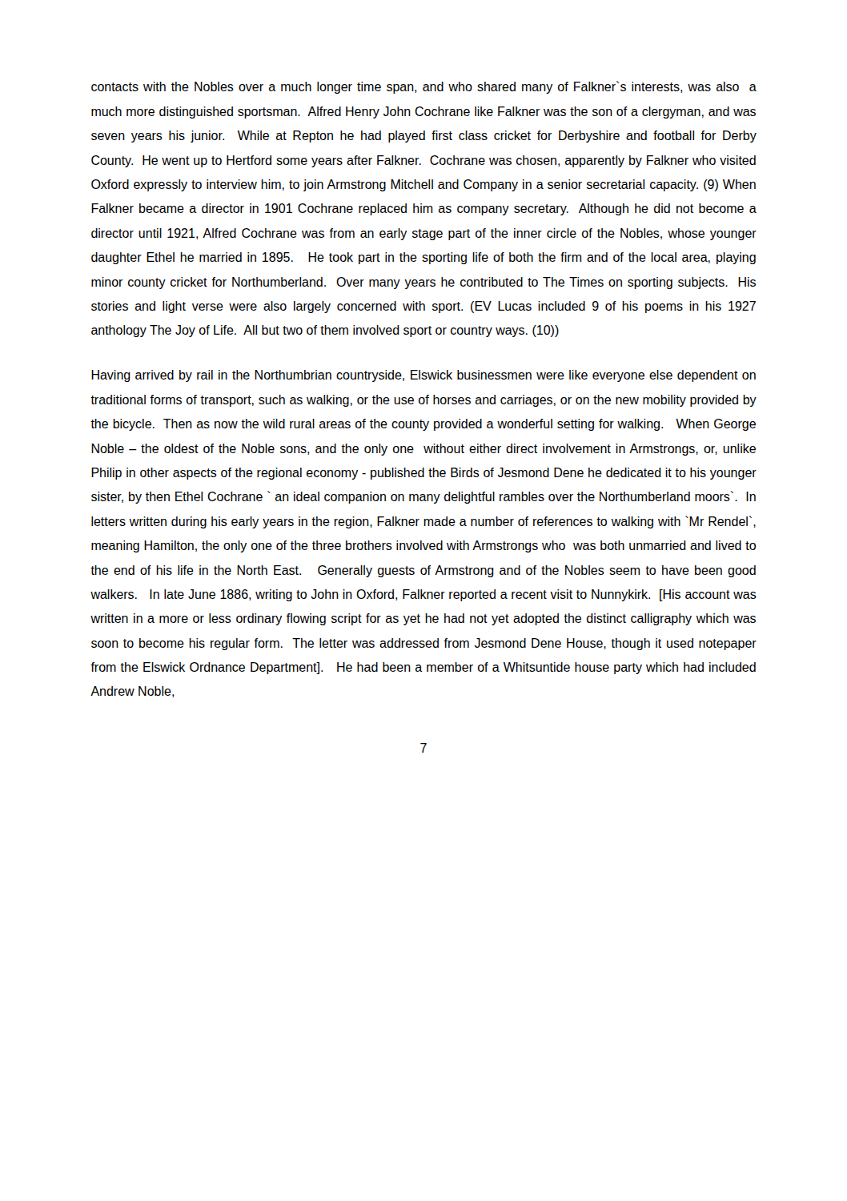contacts with the Nobles over a much longer time span, and who shared many of Falkner`s interests, was also a much more distinguished sportsman. Alfred Henry John Cochrane like Falkner was the son of a clergyman, and was seven years his junior. While at Repton he had played first class cricket for Derbyshire and football for Derby County. He went up to Hertford some years after Falkner. Cochrane was chosen, apparently by Falkner who visited Oxford expressly to interview him, to join Armstrong Mitchell and Company in a senior secretarial capacity. (9) When Falkner became a director in 1901 Cochrane replaced him as company secretary. Although he did not become a director until 1921, Alfred Cochrane was from an early stage part of the inner circle of the Nobles, whose younger daughter Ethel he married in 1895. He took part in the sporting life of both the firm and of the local area, playing minor county cricket for Northumberland. Over many years he contributed to The Times on sporting subjects. His stories and light verse were also largely concerned with sport. (EV Lucas included 9 of his poems in his 1927 anthology The Joy of Life. All but two of them involved sport or country ways. (10))
Having arrived by rail in the Northumbrian countryside, Elswick businessmen were like everyone else dependent on traditional forms of transport, such as walking, or the use of horses and carriages, or on the new mobility provided by the bicycle. Then as now the wild rural areas of the county provided a wonderful setting for walking. When George Noble – the oldest of the Noble sons, and the only one without either direct involvement in Armstrongs, or, unlike Philip in other aspects of the regional economy - published the Birds of Jesmond Dene he dedicated it to his younger sister, by then Ethel Cochrane ` an ideal companion on many delightful rambles over the Northumberland moors`. In letters written during his early years in the region, Falkner made a number of references to walking with `Mr Rendel`, meaning Hamilton, the only one of the three brothers involved with Armstrongs who was both unmarried and lived to the end of his life in the North East. Generally guests of Armstrong and of the Nobles seem to have been good walkers. In late June 1886, writing to John in Oxford, Falkner reported a recent visit to Nunnykirk. [His account was written in a more or less ordinary flowing script for as yet he had not yet adopted the distinct calligraphy which was soon to become his regular form. The letter was addressed from Jesmond Dene House, though it used notepaper from the Elswick Ordnance Department]. He had been a member of a Whitsuntide house party which had included Andrew Noble,
7